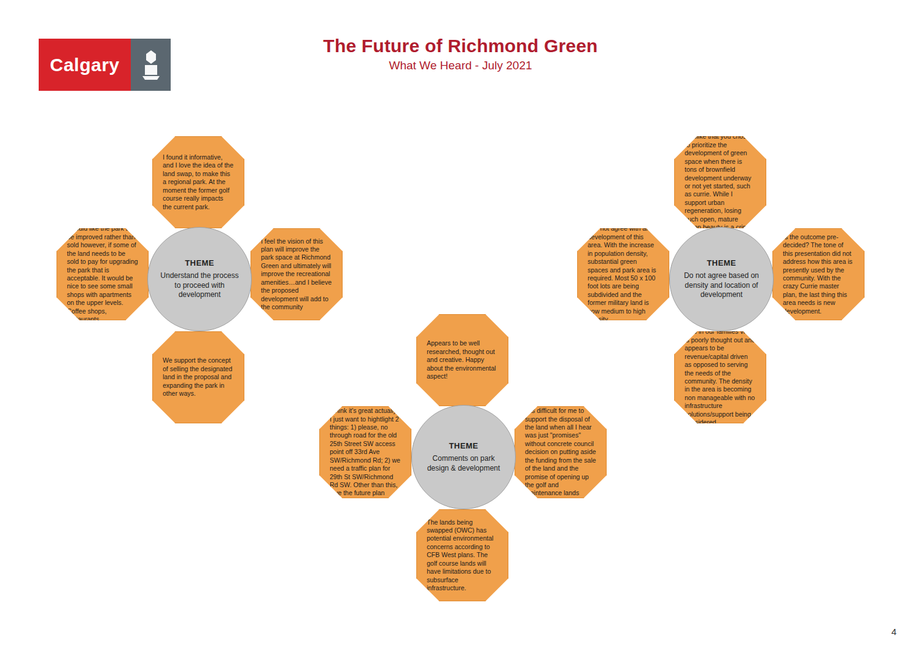Calgary
The Future of Richmond Green
What We Heard - July 2021
I found it informative, and I love the idea of the land swap, to make this a regional park. At the moment the former golf course really impacts the current park.
I would like the park to be improved rather than sold however, if some of the land needs to be sold to pay for upgrading the park that is acceptable. It would be nice to see some small shops with apartments on the upper levels. Coffee shops, restaurants.
THEME
Understand the process to proceed with development
I feel the vision of this plan will improve the park space at Richmond Green and ultimately will improve the recreational amenities…and I believe the proposed development will add to the community
We support the concept of selling the designated land in the proposal and expanding the park in other ways.
I dislike that you chose to prioritize the development of green space when there is tons of brownfield development underway or not yet started, such as currie. While I support urban regeneration, losing such open, mature green beauty is a crime.
I do not agree with any development of this area. With the increase in population density, substantial green spaces and park area is required. Most 50 x 100 foot lots are being subdivided and the former military land is now medium to high density.
THEME
Do not agree based on density and location of development
Is the outcome pre-decided? The tone of this presentation did not address how this area is presently used by the community. With the crazy Currie master plan, the last thing this area needs is new development.
This in our families view is poorly thought out and appears to be revenue/capital driven as opposed to serving the needs of the community. The density in the area is becoming non manageable with no infrastructure solutions/support being considered.
Appears to be well researched, thought out and creative. Happy about the environmental aspect!
I think it's great actually. I just want to hightlight 2 things: 1) please, no through road for the old 25th Street SW access point off 33rd Ave SW/Richmond Rd; 2) we need a traffic plan for 29th St SW/Richmond Rd SW. Other than this, love the future plan
THEME
Comments on park design & development
It is difficult for me to support the disposal of the land when all I hear was just "promises" without concrete council decision on putting aside the funding from the sale of the land and the promise of opening up the golf and maintenance lands
The lands being swapped (OWC) has potential environmental concerns according to CFB West plans. The golf course lands will have limitations due to subsurface infrastructure.
4